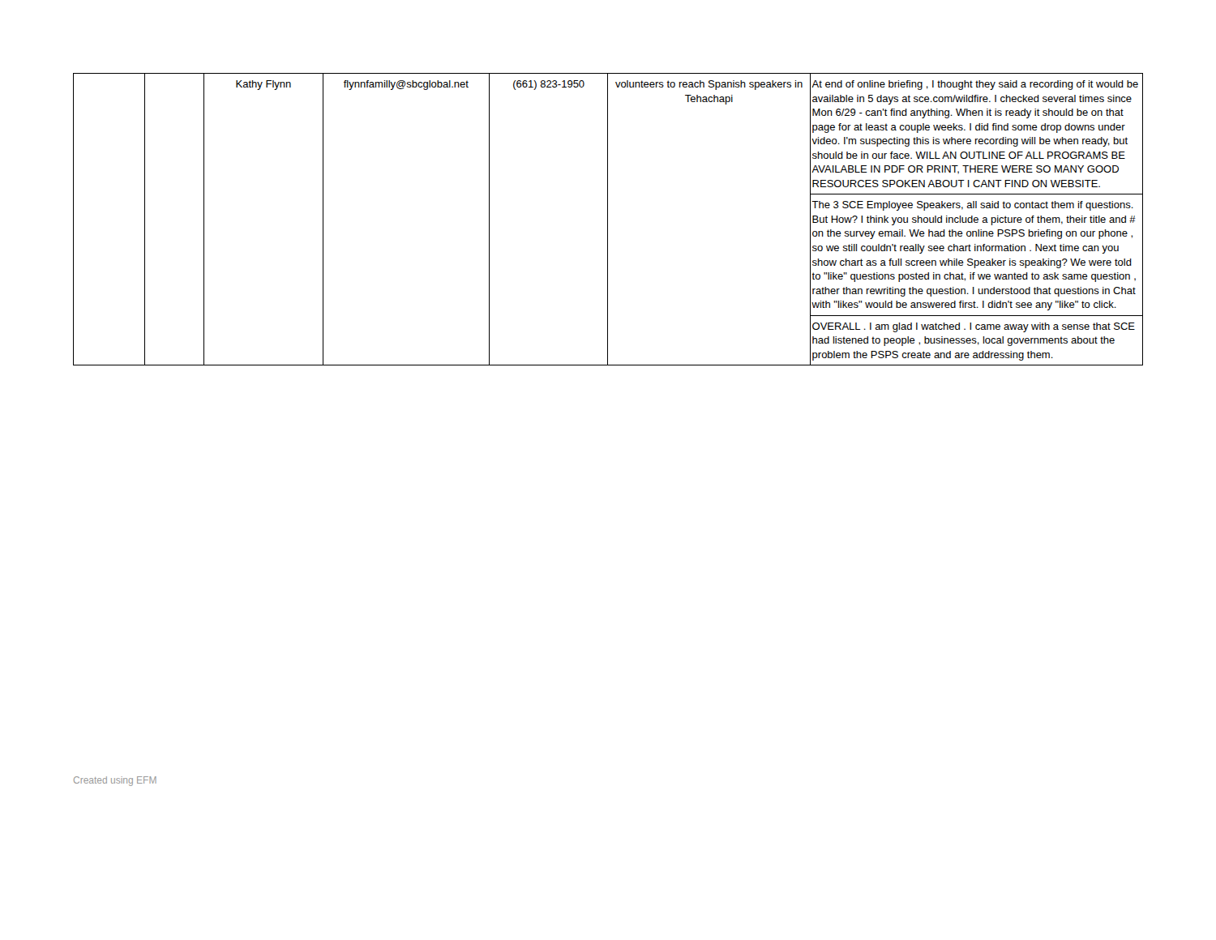| | | Kathy Flynn | flynnfamilly@sbcglobal.net | (661) 823-1950 | volunteers to reach Spanish speakers in Tehachapi | / At end of online briefing , I thought they said a recording of it would be available in 5 days at sce.com/wildfire. I checked several times since Mon 6/29 - can't find anything. When it is ready it should be on that page for at least a couple weeks. I did find some drop downs under video. I'm suspecting this is where recording will be when ready, but should be in our face. WILL AN OUTLINE OF ALL PROGRAMS BE AVAILABLE IN PDF OR PRINT, THERE WERE SO MANY GOOD RESOURCES SPOKEN ABOUT I CANT FIND ON WEBSITE. / / The 3 SCE Employee Speakers, all said to contact them if questions. But How? I think you should include a picture of them, their title and # on the survey email. We had the online PSPS briefing on our phone , so we still couldn't really see chart information . Next time can you show chart as a full screen while Speaker is speaking? We were told to "like" questions posted in chat, if we wanted to ask same question , rather than rewriting the question. I understood that questions in Chat with "likes" would be answered first. I didn't see any "like" to click. / / OVERALL . I am glad I watched . I came away with a sense that SCE had listened to people , businesses, local governments about the problem the PSPS create and are addressing them. / |
Created using EFM